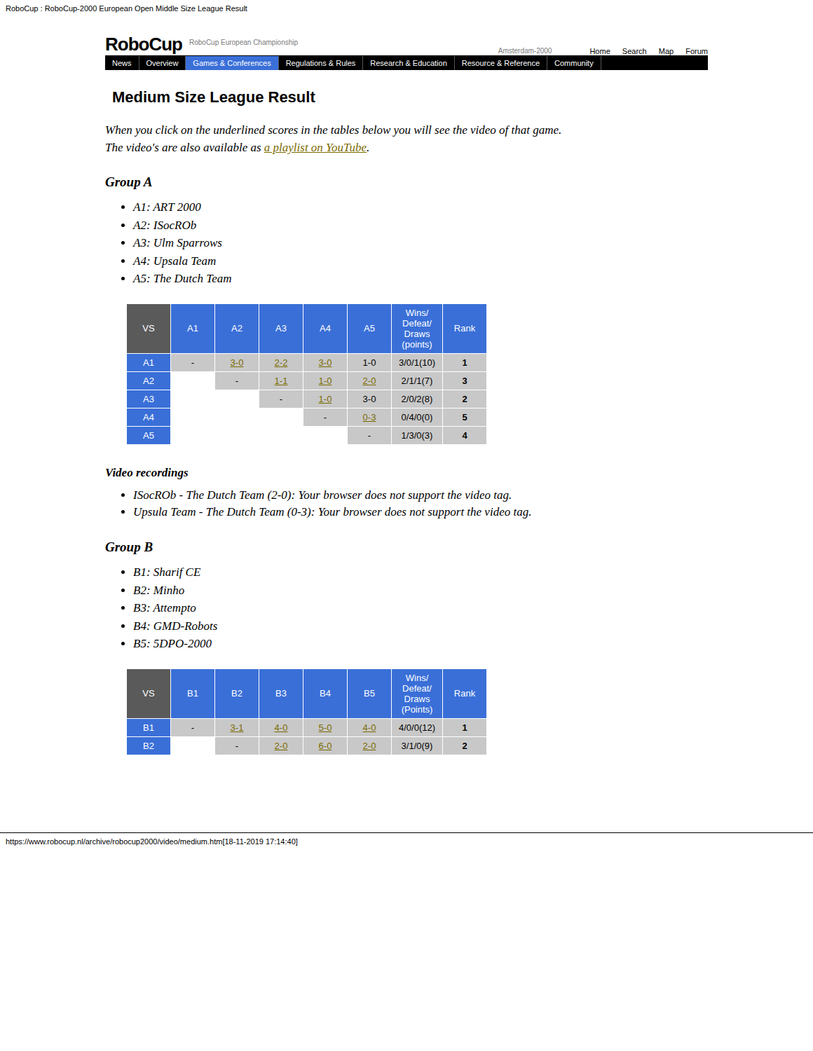RoboCup : RoboCup-2000 European Open Middle Size League Result
Robo Cup
RoboCup European Championship
Amsterdam-2000
Home Search Map Forum
News Overview Games & Conferences Regulations & Rules Research & Education Resource & Reference Community
Medium Size League Result
When you click on the underlined scores in the tables below you will see the video of that game.
The video's are also available as a playlist on YouTube.
Group A
A1: ART 2000
A2: ISocROb
A3: Ulm Sparrows
A4: Upsala Team
A5: The Dutch Team
| VS | A1 | A2 | A3 | A4 | A5 | Wins/ Defeat/ Draws (points) | Rank |
| --- | --- | --- | --- | --- | --- | --- | --- |
| A1 | - | 3-0 | 2-2 | 3-0 | 1-0 | 3/0/1(10) | 1 |
| A2 | | - | 1-1 | 1-0 | 2-0 | 2/1/1(7) | 3 |
| A3 | | | - | 1-0 | 3-0 | 2/0/2(8) | 2 |
| A4 | | | | - | 0-3 | 0/4/0(0) | 5 |
| A5 | | | | | - | 1/3/0(3) | 4 |
Video recordings
ISocROb - The Dutch Team (2-0): Your browser does not support the video tag.
Upsula Team - The Dutch Team (0-3): Your browser does not support the video tag.
Group B
B1: Sharif CE
B2: Minho
B3: Attempto
B4: GMD-Robots
B5: 5DPO-2000
| VS | B1 | B2 | B3 | B4 | B5 | Wins/ Defeat/ Draws (Points) | Rank |
| --- | --- | --- | --- | --- | --- | --- | --- |
| B1 | - | 3-1 | 4-0 | 5-0 | 4-0 | 4/0/0(12) | 1 |
| B2 | | - | 2-0 | 6-0 | 2-0 | 3/1/0(9) | 2 |
https://www.robocup.nl/archive/robocup2000/video/medium.htm[18-11-2019 17:14:40]